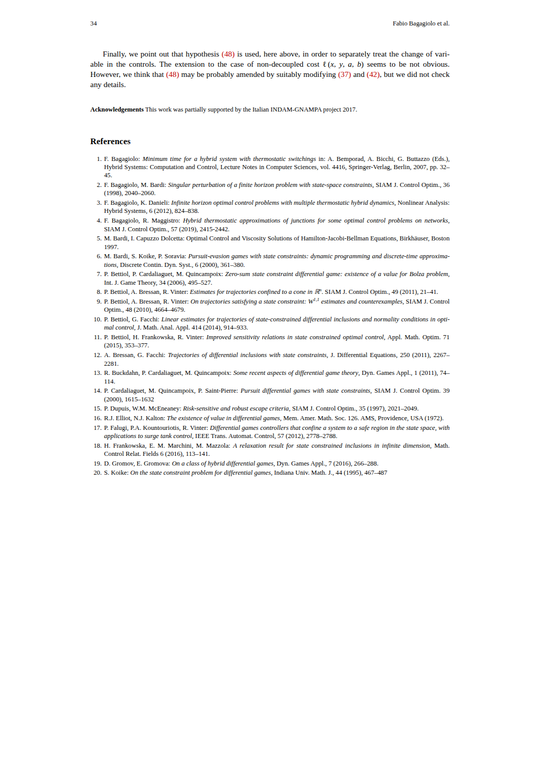34 Fabio Bagagiolo et al.
Finally, we point out that hypothesis (48) is used, here above, in order to separately treat the change of variable in the controls. The extension to the case of non-decoupled cost ℓ(x, y, a, b) seems to be not obvious. However, we think that (48) may be probably amended by suitably modifying (37) and (42), but we did not check any details.
Acknowledgements This work was partially supported by the Italian INDAM-GNAMPA project 2017.
References
1. F. Bagagiolo: Minimum time for a hybrid system with thermostatic switchings in: A. Bemporad, A. Bicchi, G. Buttazzo (Eds.), Hybrid Systems: Computation and Control, Lecture Notes in Computer Sciences, vol. 4416, Springer-Verlag, Berlin, 2007, pp. 32–45.
2. F. Bagagiolo, M. Bardi: Singular perturbation of a finite horizon problem with state-space constraints, SIAM J. Control Optim., 36 (1998), 2040–2060.
3. F. Bagagiolo, K. Danieli: Infinite horizon optimal control problems with multiple thermostatic hybrid dynamics, Nonlinear Analysis: Hybrid Systems, 6 (2012), 824–838.
4. F. Bagagiolo, R. Maggistro: Hybrid thermostatic approximations of junctions for some optimal control problems on networks, SIAM J. Control Optim., 57 (2019), 2415-2442.
5. M. Bardi, I. Capuzzo Dolcetta: Optimal Control and Viscosity Solutions of Hamilton-Jacobi-Bellman Equations, Birkhäuser, Boston 1997.
6. M. Bardi, S. Koike, P. Soravia: Pursuit-evasion games with state constraints: dynamic programming and discrete-time approximations, Discrete Contin. Dyn. Syst., 6 (2000), 361–380.
7. P. Bettiol, P. Cardaliaguet, M. Quincampoix: Zero-sum state constraint differential game: existence of a value for Bolza problem, Int. J. Game Theory, 34 (2006), 495–527.
8. P. Bettiol, A. Bressan, R. Vinter: Estimates for trajectories confined to a cone in ℝn. SIAM J. Control Optim., 49 (2011), 21–41.
9. P. Bettiol, A. Bressan, R. Vinter: On trajectories satisfying a state constraint: W1,1 estimates and counterexamples, SIAM J. Control Optim., 48 (2010), 4664–4679.
10. P. Bettiol, G. Facchi: Linear estimates for trajectories of state-constrained differential inclusions and normality conditions in optimal control, J. Math. Anal. Appl. 414 (2014), 914–933.
11. P. Bettiol, H. Frankowska, R. Vinter: Improved sensitivity relations in state constrained optimal control, Appl. Math. Optim. 71 (2015), 353–377.
12. A. Bressan, G. Facchi: Trajectories of differential inclusions with state constraints, J. Differential Equations, 250 (2011), 2267–2281.
13. R. Buckdahn, P. Cardaliaguet, M. Quincampoix: Some recent aspects of differential game theory, Dyn. Games Appl., 1 (2011), 74–114.
14. P. Cardaliaguet, M. Quincampoix, P. Saint-Pierre: Pursuit differential games with state constraints, SIAM J. Control Optim. 39 (2000), 1615–1632
15. P. Dupuis, W.M. McEneaney: Risk-sensitive and robust escape criteria, SIAM J. Control Optim., 35 (1997), 2021–2049.
16. R.J. Elliot, N.J. Kalton: The existence of value in differential games, Mem. Amer. Math. Soc. 126. AMS, Providence, USA (1972).
17. P. Falugi, P.A. Kountouriotis, R. Vinter: Differential games controllers that confine a system to a safe region in the state space, with applications to surge tank control, IEEE Trans. Automat. Control, 57 (2012), 2778–2788.
18. H. Frankowska, E. M. Marchini, M. Mazzola: A relaxation result for state constrained inclusions in infinite dimension, Math. Control Relat. Fields 6 (2016), 113–141.
19. D. Gromov, E. Gromova: On a class of hybrid differential games, Dyn. Games Appl., 7 (2016), 266–288.
20. S. Koike: On the state constraint problem for differential games, Indiana Univ. Math. J., 44 (1995), 467–487